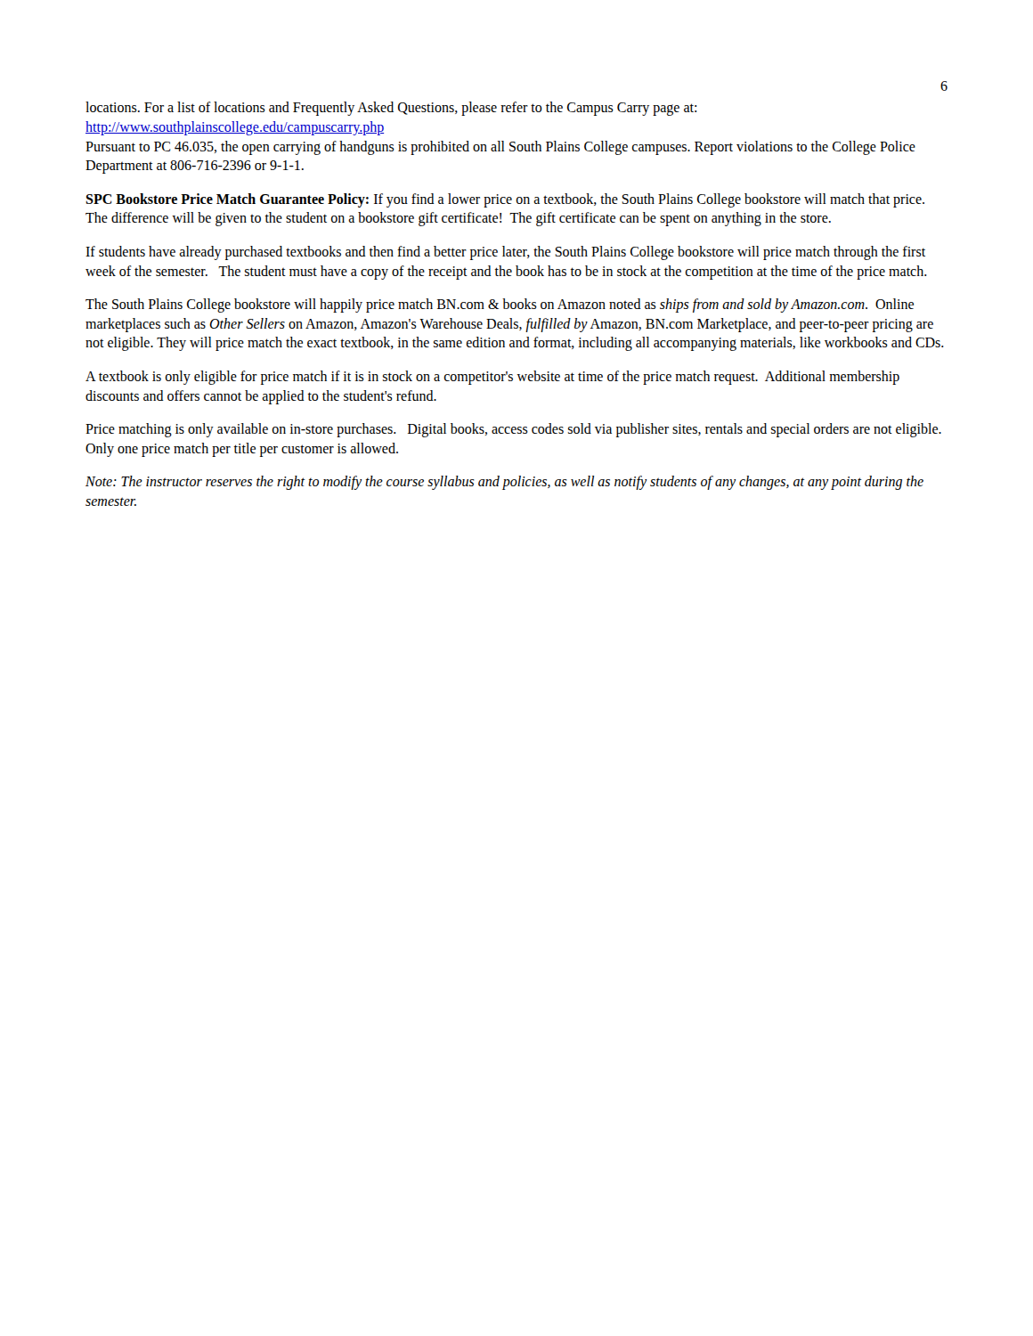6
locations. For a list of locations and Frequently Asked Questions, please refer to the Campus Carry page at: http://www.southplainscollege.edu/campuscarry.php
Pursuant to PC 46.035, the open carrying of handguns is prohibited on all South Plains College campuses. Report violations to the College Police Department at 806-716-2396 or 9-1-1.
SPC Bookstore Price Match Guarantee Policy: If you find a lower price on a textbook, the South Plains College bookstore will match that price. The difference will be given to the student on a bookstore gift certificate! The gift certificate can be spent on anything in the store.
If students have already purchased textbooks and then find a better price later, the South Plains College bookstore will price match through the first week of the semester. The student must have a copy of the receipt and the book has to be in stock at the competition at the time of the price match.
The South Plains College bookstore will happily price match BN.com & books on Amazon noted as ships from and sold by Amazon.com. Online marketplaces such as Other Sellers on Amazon, Amazon's Warehouse Deals, fulfilled by Amazon, BN.com Marketplace, and peer-to-peer pricing are not eligible. They will price match the exact textbook, in the same edition and format, including all accompanying materials, like workbooks and CDs.
A textbook is only eligible for price match if it is in stock on a competitor's website at time of the price match request. Additional membership discounts and offers cannot be applied to the student's refund.
Price matching is only available on in-store purchases. Digital books, access codes sold via publisher sites, rentals and special orders are not eligible. Only one price match per title per customer is allowed.
Note: The instructor reserves the right to modify the course syllabus and policies, as well as notify students of any changes, at any point during the semester.